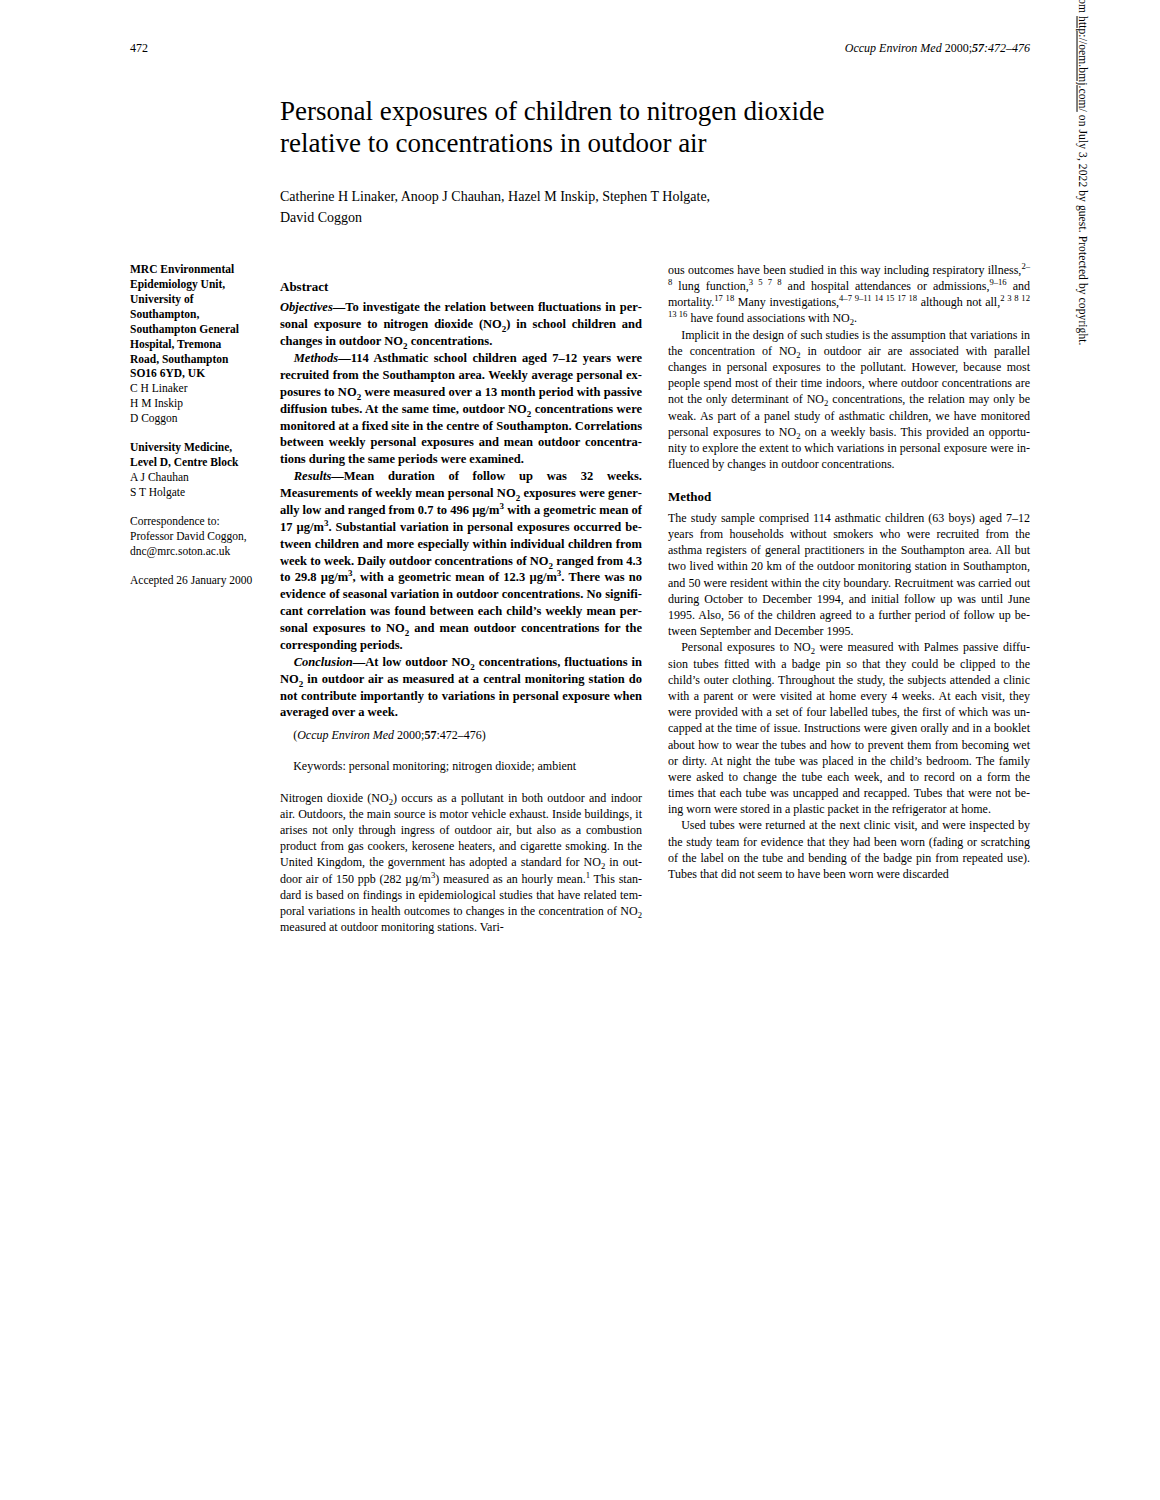472 Occup Environ Med 2000; 57:472–476
Personal exposures of children to nitrogen dioxide
relative to concentrations in outdoor air
Catherine H Linaker, Anoop J Chauhan, Hazel M Inskip, Stephen T Holgate,
David Coggon
MRC Environmental
Epidemiology Unit,
University of
Southampton,
Southampton General
Hospital, Tremona
Road, Southampton
SO16 6YD, UK
C H Linaker
H M Inskip
D Coggon
University Medicine,
Level D, Centre Block
A J Chauhan
S T Holgate
Correspondence to:
Professor David Coggon,
dnc@mrc.soton.ac.uk
Accepted 26 January 2000
Abstract
Objectives—To investigate the relation between fluctuations in personal exposure to nitrogen dioxide (NO2) in school children and changes in outdoor NO2 concentrations.
Methods—114 Asthmatic school children aged 7–12 years were recruited from the Southampton area. Weekly average personal exposures to NO2 were measured over a 13 month period with passive diffusion tubes. At the same time, outdoor NO2 concentrations were monitored at a fixed site in the centre of Southampton. Correlations between weekly personal exposures and mean outdoor concentrations during the same periods were examined.
Results—Mean duration of follow up was 32 weeks. Measurements of weekly mean personal NO2 exposures were generally low and ranged from 0.7 to 496 µg/m3 with a geometric mean of 17 µg/m3. Substantial variation in personal exposures occurred between children and more especially within individual children from week to week. Daily outdoor concentrations of NO2 ranged from 4.3 to 29.8 µg/m3, with a geometric mean of 12.3 µg/m3. There was no evidence of seasonal variation in outdoor concentrations. No significant correlation was found between each child’s weekly mean personal exposures to NO2 and mean outdoor concentrations for the corresponding periods.
Conclusion—At low outdoor NO2 concentrations, fluctuations in NO2 in outdoor air as measured at a central monitoring station do not contribute importantly to variations in personal exposure when averaged over a week.
(Occup Environ Med 2000;57:472–476)
Keywords: personal monitoring; nitrogen dioxide; ambient
Nitrogen dioxide (NO2) occurs as a pollutant in both outdoor and indoor air. Outdoors, the main source is motor vehicle exhaust. Inside buildings, it arises not only through ingress of outdoor air, but also as a combustion product from gas cookers, kerosene heaters, and cigarette smoking. In the United Kingdom, the government has adopted a standard for NO2 in outdoor air of 150 ppb (282 µg/m3) measured as an hourly mean.1 This standard is based on findings in epidemiological studies that have related temporal variations in health outcomes to changes in the concentration of NO2 measured at outdoor monitoring stations. Vari-
ous outcomes have been studied in this way including respiratory illness,2–8 lung function,3 5 7 8 and hospital attendances or admissions,9–16 and mortality.17 18 Many investigations,4–7 9–11 14 15 17 18 although not all,2 3 8 12 13 16 have found associations with NO2.
Implicit in the design of such studies is the assumption that variations in the concentration of NO2 in outdoor air are associated with parallel changes in personal exposures to the pollutant. However, because most people spend most of their time indoors, where outdoor concentrations are not the only determinant of NO2 concentrations, the relation may only be weak. As part of a panel study of asthmatic children, we have monitored personal exposures to NO2 on a weekly basis. This provided an opportunity to explore the extent to which variations in personal exposure were influenced by changes in outdoor concentrations.
Method
The study sample comprised 114 asthmatic children (63 boys) aged 7–12 years from households without smokers who were recruited from the asthma registers of general practitioners in the Southampton area. All but two lived within 20 km of the outdoor monitoring station in Southampton, and 50 were resident within the city boundary. Recruitment was carried out during October to December 1994, and initial follow up was until June 1995. Also, 56 of the children agreed to a further period of follow up between September and December 1995.
Personal exposures to NO2 were measured with Palmes passive diffusion tubes fitted with a badge pin so that they could be clipped to the child’s outer clothing. Throughout the study, the subjects attended a clinic with a parent or were visited at home every 4 weeks. At each visit, they were provided with a set of four labelled tubes, the first of which was uncapped at the time of issue. Instructions were given orally and in a booklet about how to wear the tubes and how to prevent them from becoming wet or dirty. At night the tube was placed in the child’s bedroom. The family were asked to change the tube each week, and to record on a form the times that each tube was uncapped and recapped. Tubes that were not being worn were stored in a plastic packet in the refrigerator at home.
Used tubes were returned at the next clinic visit, and were inspected by the study team for evidence that they had been worn (fading or scratching of the label on the tube and bending of the badge pin from repeated use). Tubes that did not seem to have been worn were discarded
Occup Environ Med: first published as 10.1136/oem.57.7.472 on 1 July 2000. Downloaded from http://oem.bmj.com/ on July 3, 2022 by guest. Protected by copyright.